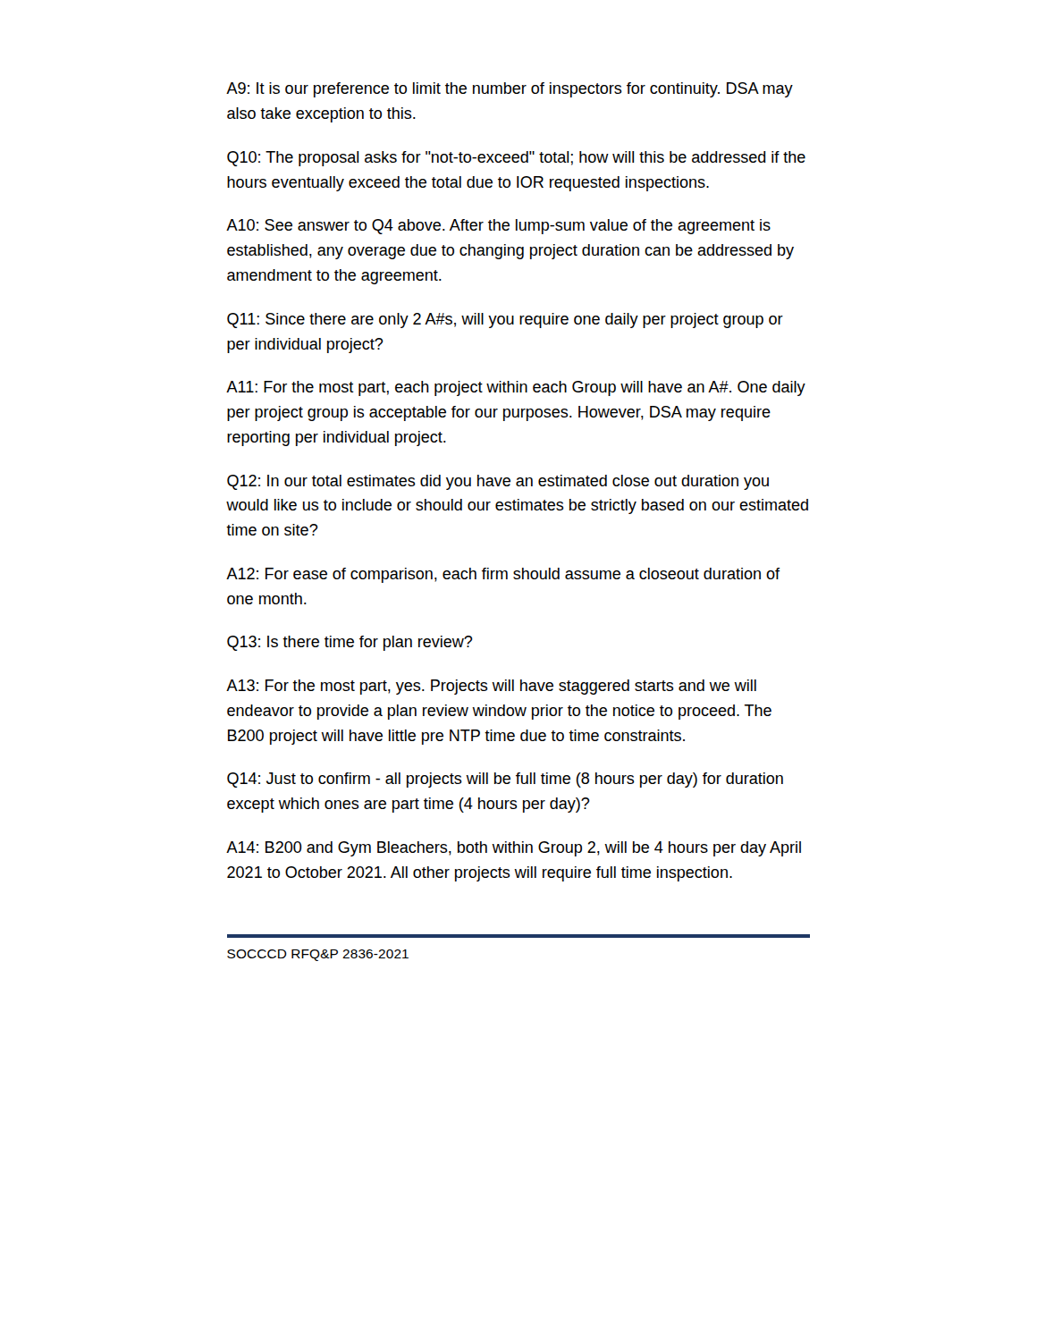A9: It is our preference to limit the number of inspectors for continuity. DSA may also take exception to this.
Q10: The proposal asks for "not-to-exceed" total; how will this be addressed if the hours eventually exceed the total due to IOR requested inspections.
A10: See answer to Q4 above. After the lump-sum value of the agreement is established, any overage due to changing project duration can be addressed by amendment to the agreement.
Q11: Since there are only 2 A#s, will you require one daily per project group or per individual project?
A11: For the most part, each project within each Group will have an A#. One daily per project group is acceptable for our purposes. However, DSA may require reporting per individual project.
Q12: In our total estimates did you have an estimated close out duration you would like us to include or should our estimates be strictly based on our estimated time on site?
A12: For ease of comparison, each firm should assume a closeout duration of one month.
Q13: Is there time for plan review?
A13: For the most part, yes. Projects will have staggered starts and we will endeavor to provide a plan review window prior to the notice to proceed. The B200 project will have little pre NTP time due to time constraints.
Q14: Just to confirm - all projects will be full time (8 hours per day) for duration except which ones are part time (4 hours per day)?
A14: B200 and Gym Bleachers, both within Group 2, will be 4 hours per day April 2021 to October 2021. All other projects will require full time inspection.
SOCCCD RFQ&P 2836-2021